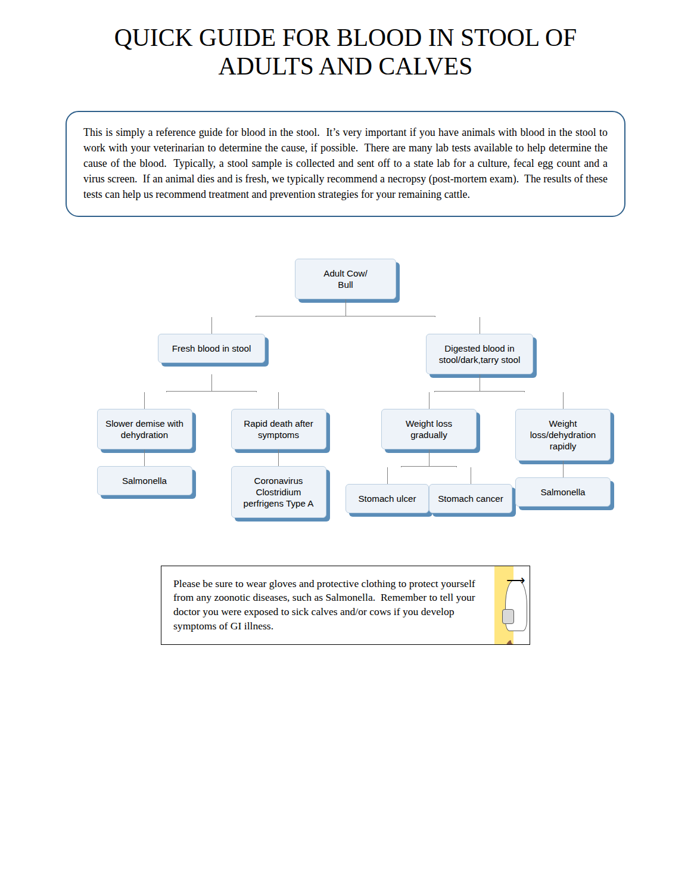QUICK GUIDE FOR BLOOD IN STOOL OF
ADULTS AND CALVES
This is simply a reference guide for blood in the stool. It’s very important if you have animals with blood in the stool to work with your veterinarian to determine the cause, if possible. There are many lab tests available to help determine the cause of the blood. Typically, a stool sample is collected and sent off to a state lab for a culture, fecal egg count and a virus screen. If an animal dies and is fresh, we typically recommend a necropsy (post-mortem exam). The results of these tests can help us recommend treatment and prevention strategies for your remaining cattle.
Adult Cow/
Bull
Fresh blood in stool
Digested blood in stool/dark,tarry stool
Slower demise with dehydration
Salmonella
Rapid death after symptoms
Coronavirus
Clostridium perfrigens Type A
Weight loss gradually
Stomach ulcer
Stomach cancer
Weight loss/dehydration rapidly
Salmonella
Please be sure to wear gloves and protective clothing to protect yourself from any zoonotic diseases, such as Salmonella. Remember to tell your doctor you were exposed to sick calves and/or cows if you develop symptoms of GI illness.
⟶
💩